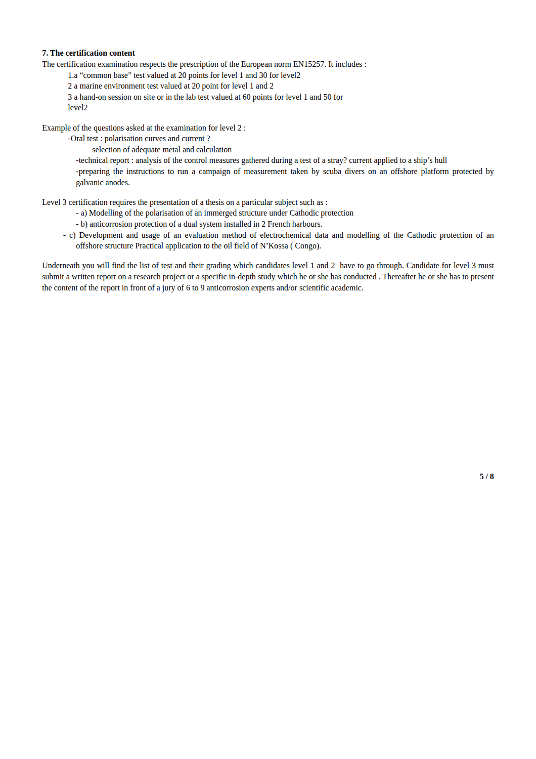7. The certification content
The certification examination respects the prescription of the European norm EN15257. It includes :
1.a “common base” test valued at 20 points for level 1 and 30 for level2
2 a marine environment test valued at 20 point for level 1 and 2
3 a hand-on session on site or in the lab test valued at 60 points for level 1 and 50 for
level2
Example of the questions asked at the examination for level 2 :
-Oral test : polarisation curves and current ?
selection of adequate metal and calculation
-technical report : analysis of the control measures gathered during a test of a stray? current applied to a ship’s hull
-preparing the instructions to run a campaign of measurement taken by scuba divers on an offshore platform protected by galvanic anodes.
Level 3 certification requires the presentation of a thesis on a particular subject such as :
- a) Modelling of the polarisation of an immerged structure under Cathodic protection
- b) anticorrosion protection of a dual system installed in 2 French harbours.
- c) Development and usage of an evaluation method of electrochemical data and modelling of the Cathodic protection of an offshore structure Practical application to the oil field of N’Kossa ( Congo).
Underneath you will find the list of test and their grading which candidates level 1 and 2 have to go through. Candidate for level 3 must submit a written report on a research project or a specific in-depth study which he or she has conducted . Thereafter he or she has to present the content of the report in front of a jury of 6 to 9 anticorrosion experts and/or scientific academic.
5 / 8